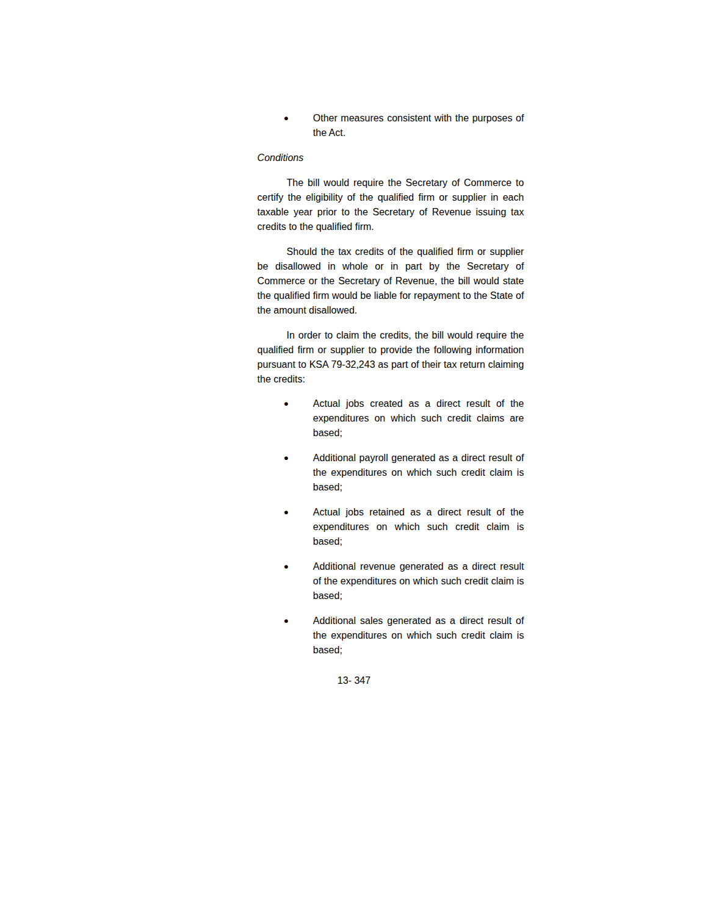Other measures consistent with the purposes of the Act.
Conditions
The bill would require the Secretary of Commerce to certify the eligibility of the qualified firm or supplier in each taxable year prior to the Secretary of Revenue issuing tax credits to the qualified firm.
Should the tax credits of the qualified firm or supplier be disallowed in whole or in part by the Secretary of Commerce or the Secretary of Revenue, the bill would state the qualified firm would be liable for repayment to the State of the amount disallowed.
In order to claim the credits, the bill would require the qualified firm or supplier to provide the following information pursuant to KSA 79-32,243 as part of their tax return claiming the credits:
Actual jobs created as a direct result of the expenditures on which such credit claims are based;
Additional payroll generated as a direct result of the expenditures on which such credit claim is based;
Actual jobs retained as a direct result of the expenditures on which such credit claim is based;
Additional revenue generated as a direct result of the expenditures on which such credit claim is based;
Additional sales generated as a direct result of the expenditures on which such credit claim is based;
13- 347